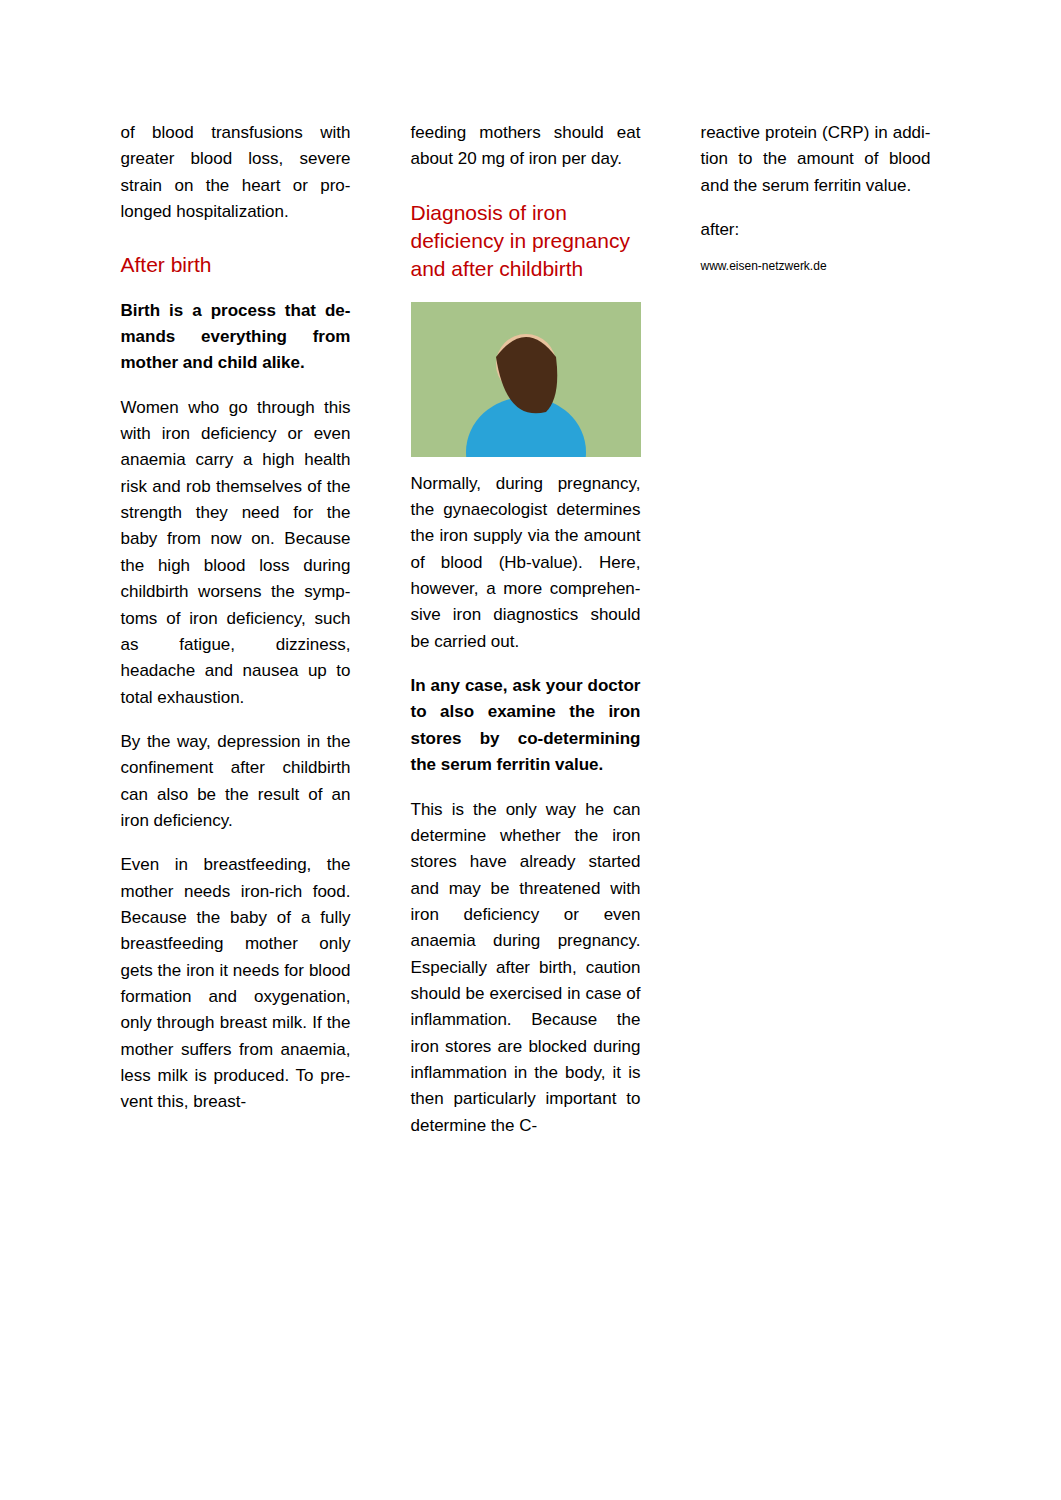of blood transfusions with greater blood loss, severe strain on the heart or prolonged hospitalization.
After birth
Birth is a process that demands everything from mother and child alike.
Women who go through this with iron deficiency or even anaemia carry a high health risk and rob themselves of the strength they need for the baby from now on. Because the high blood loss during childbirth worsens the symptoms of iron deficiency, such as fatigue, dizziness, headache and nausea up to total exhaustion.
By the way, depression in the confinement after childbirth can also be the result of an iron deficiency.
Even in breastfeeding, the mother needs iron-rich food. Because the baby of a fully breastfeeding mother only gets the iron it needs for blood formation and oxygenation, only through breast milk. If the mother suffers from anaemia, less milk is produced. To prevent this, breast-
feeding mothers should eat about 20 mg of iron per day.
Diagnosis of iron deficiency in pregnancy and after childbirth
Normally, during pregnancy, the gynaecologist determines the iron supply via the amount of blood (Hb-value). Here, however, a more comprehensive iron diagnostics should be carried out.
In any case, ask your doctor to also examine the iron stores by co-determining the serum ferritin value.
This is the only way he can determine whether the iron stores have already started and may be threatened with iron deficiency or even anaemia during pregnancy. Especially after birth, caution should be exercised in case of inflammation. Because the iron stores are blocked during inflammation in the body, it is then particularly important to determine the C-
reactive protein (CRP) in addition to the amount of blood and the serum ferritin value.
after:
www.eisen-netzwerk.de